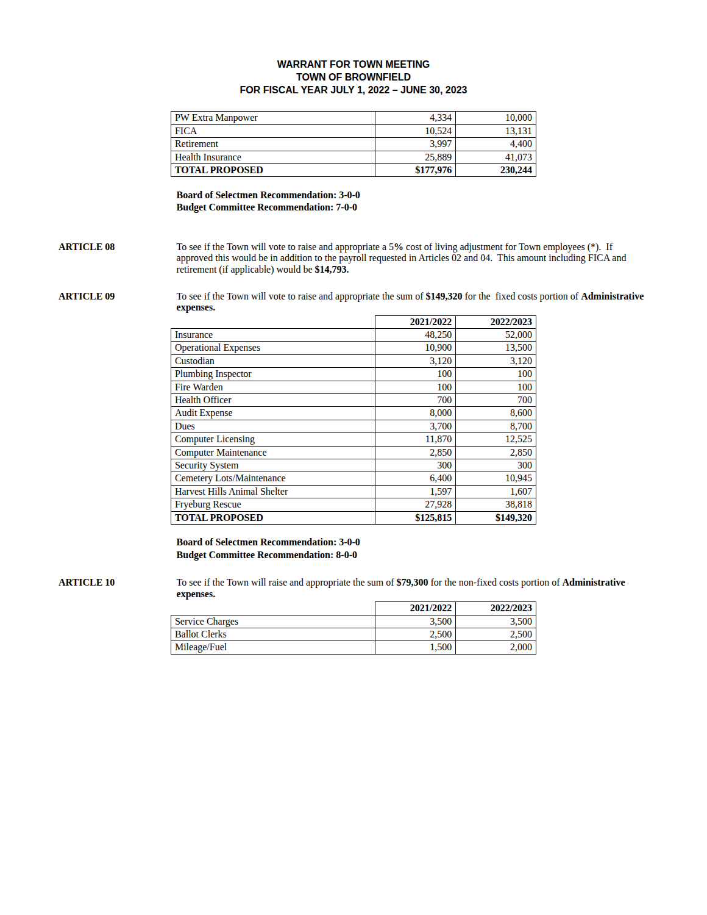WARRANT FOR TOWN MEETING
TOWN OF BROWNFIELD
FOR FISCAL YEAR JULY 1, 2022 – JUNE 30, 2023
| PW Extra Manpower | 4,334 | 10,000 |
| FICA | 10,524 | 13,131 |
| Retirement | 3,997 | 4,400 |
| Health Insurance | 25,889 | 41,073 |
| TOTAL PROPOSED | $177,976 | 230,244 |
Board of Selectmen Recommendation: 3-0-0
Budget Committee Recommendation: 7-0-0
ARTICLE 08
To see if the Town will vote to raise and appropriate a 5% cost of living adjustment for Town employees (*). If approved this would be in addition to the payroll requested in Articles 02 and 04. This amount including FICA and retirement (if applicable) would be $14,793.
ARTICLE 09
To see if the Town will vote to raise and appropriate the sum of $149,320 for the fixed costs portion of Administrative expenses.
| | 2021/2022 | 2022/2023 |
| --- | --- | --- |
| Insurance | 48,250 | 52,000 |
| Operational Expenses | 10,900 | 13,500 |
| Custodian | 3,120 | 3,120 |
| Plumbing Inspector | 100 | 100 |
| Fire Warden | 100 | 100 |
| Health Officer | 700 | 700 |
| Audit Expense | 8,000 | 8,600 |
| Dues | 3,700 | 8,700 |
| Computer Licensing | 11,870 | 12,525 |
| Computer Maintenance | 2,850 | 2,850 |
| Security System | 300 | 300 |
| Cemetery Lots/Maintenance | 6,400 | 10,945 |
| Harvest Hills Animal Shelter | 1,597 | 1,607 |
| Fryeburg Rescue | 27,928 | 38,818 |
| TOTAL PROPOSED | $125,815 | $149,320 |
Board of Selectmen Recommendation: 3-0-0
Budget Committee Recommendation: 8-0-0
ARTICLE 10
To see if the Town will raise and appropriate the sum of $79,300 for the non-fixed costs portion of Administrative expenses.
| | 2021/2022 | 2022/2023 |
| --- | --- | --- |
| Service Charges | 3,500 | 3,500 |
| Ballot Clerks | 2,500 | 2,500 |
| Mileage/Fuel | 1,500 | 2,000 |